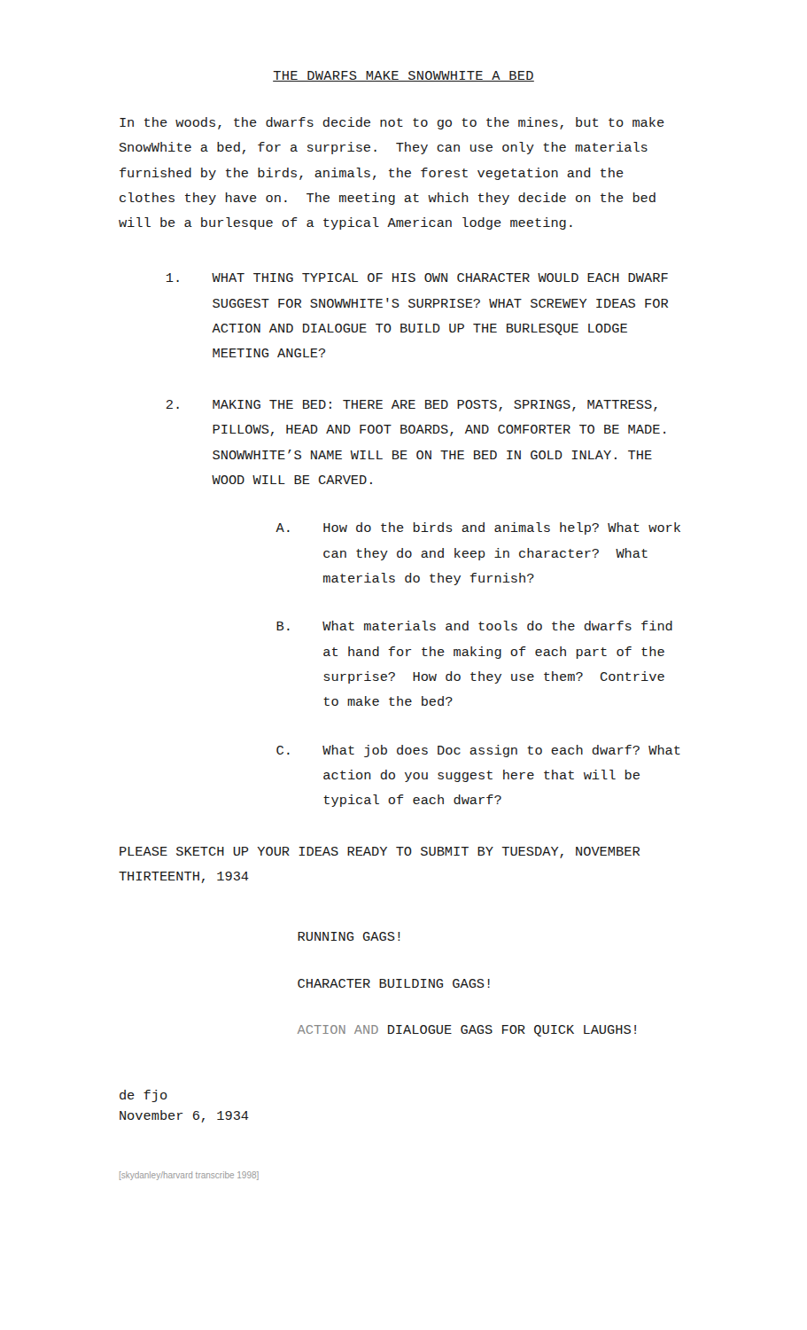THE DWARFS MAKE SNOWWHITE A BED
In the woods, the dwarfs decide not to go to the mines, but to make SnowWhite a bed, for a surprise. They can use only the materials furnished by the birds, animals, the forest vegetation and the clothes they have on. The meeting at which they decide on the bed will be a burlesque of a typical American lodge meeting.
WHAT THING TYPICAL OF HIS OWN CHARACTER WOULD EACH DWARF SUGGEST FOR SNOWWHITE'S SURPRISE? WHAT SCREWEY IDEAS FOR ACTION AND DIALOGUE TO BUILD UP THE BURLESQUE LODGE MEETING ANGLE?
MAKING THE BED: THERE ARE BED POSTS, SPRINGS, MATTRESS, PILLOWS, HEAD AND FOOT BOARDS, AND COMFORTER TO BE MADE. SNOWWHITE’S NAME WILL BE ON THE BED IN GOLD INLAY. THE WOOD WILL BE CARVED.
How do the birds and animals help? What work can they do and keep in character? What materials do they furnish?
What materials and tools do the dwarfs find at hand for the making of each part of the surprise? How do they use them? Contrive to make the bed?
What job does Doc assign to each dwarf? What action do you suggest here that will be typical of each dwarf?
PLEASE SKETCH UP YOUR IDEAS READY TO SUBMIT BY TUESDAY, NOVEMBER THIRTEENTH, 1934
RUNNING GAGS!
CHARACTER BUILDING GAGS!
ACTION AND DIALOGUE GAGS FOR QUICK LAUGHS!
de fjo
November 6, 1934
[skydanley/harvard transcribe 1998]